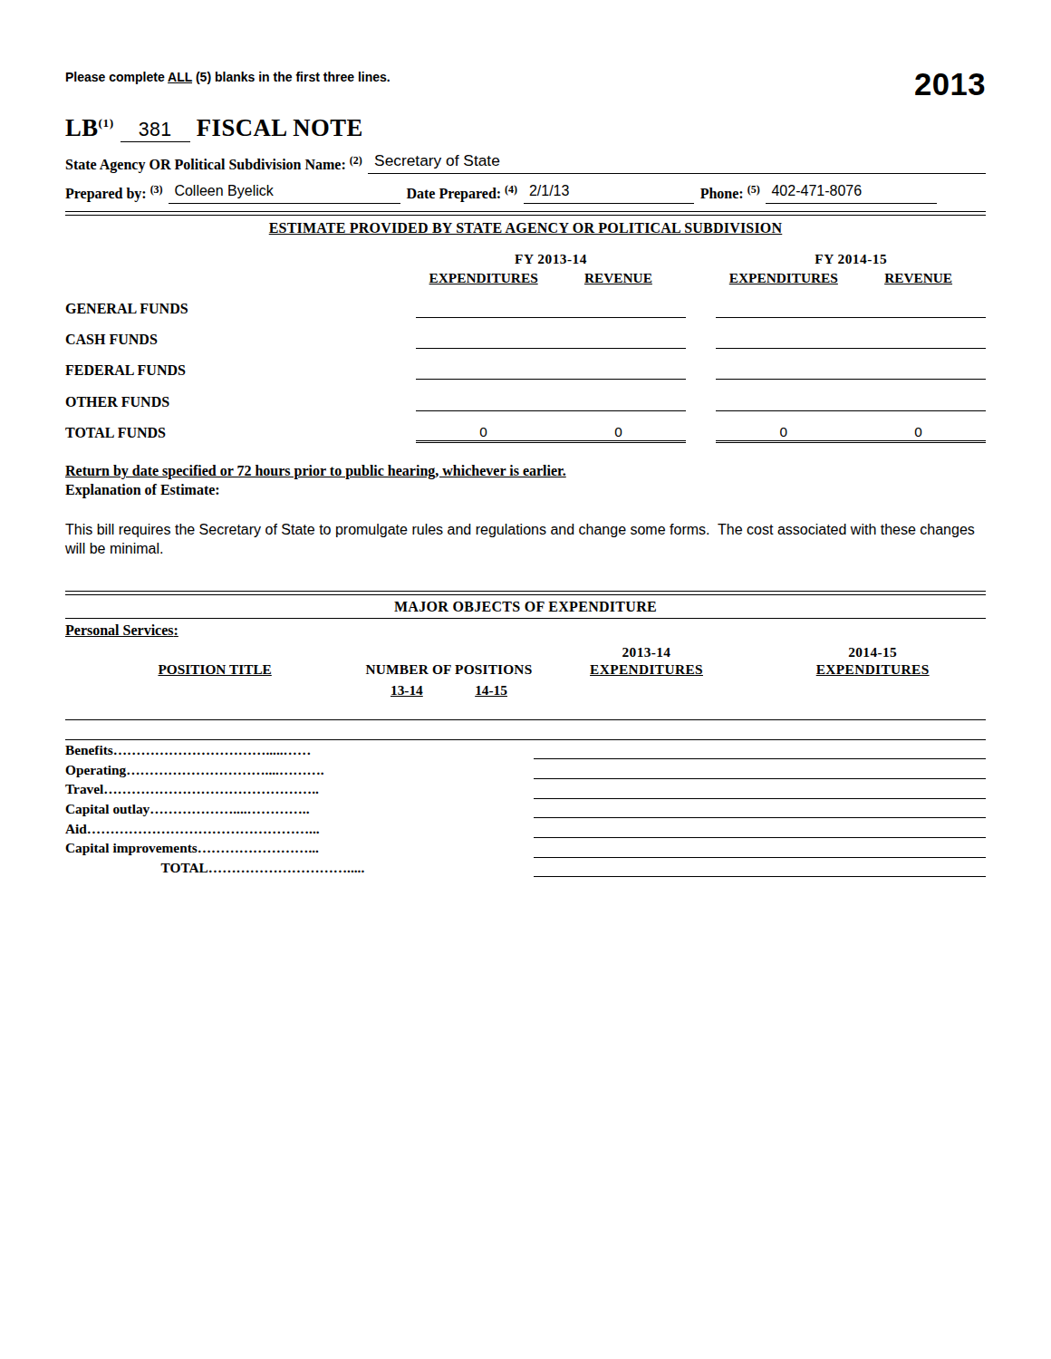Please complete ALL (5) blanks in the first three lines.
2013
LB(1) 381 FISCAL NOTE
State Agency OR Political Subdivision Name: (2) Secretary of State
Prepared by: (3) Colleen Byelick Date Prepared: (4) 2/1/13 Phone: (5) 402-471-8076
ESTIMATE PROVIDED BY STATE AGENCY OR POLITICAL SUBDIVISION
| | FY 2013-14 | | FY 2014-15 |
| | EXPENDITURES | REVENUE | | EXPENDITURES | REVENUE |
| GENERAL FUNDS | | | | | |
| CASH FUNDS | | | | | |
| FEDERAL FUNDS | | | | | |
| OTHER FUNDS | | | | | |
| TOTAL FUNDS | 0 | 0 | | 0 | 0 |
Return by date specified or 72 hours prior to public hearing, whichever is earlier.
Explanation of Estimate:
This bill requires the Secretary of State to promulgate rules and regulations and change some forms. The cost associated with these changes will be minimal.
MAJOR OBJECTS OF EXPENDITURE
Personal Services:
| POSITION TITLE | NUMBER OF POSITIONS | 2013-14 EXPENDITURES | 2014-15 EXPENDITURES |
| --- | --- | --- | --- |
| | 13-14 | 14-15 | | |
| Benefits…………………………….....…… | | | | |
| Operating…………………………....………. | | | | |
| Travel……………………………………….. | | | | |
| Capital outlay………………....………….. | | | | |
| Aid…………………………………………... | | | | |
| Capital improvements……………………... | | | | |
| TOTAL…………………………..... | | | | |